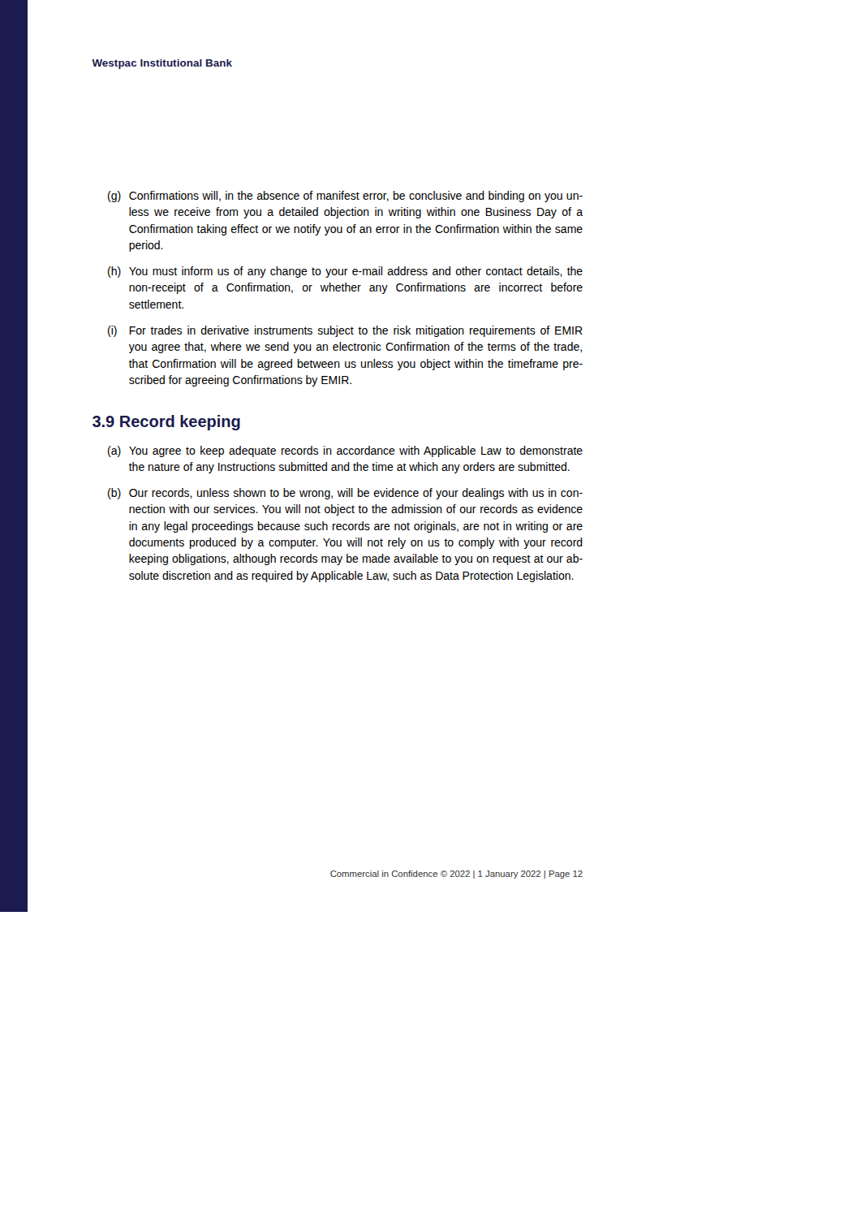Westpac Institutional Bank
(g) Confirmations will, in the absence of manifest error, be conclusive and binding on you unless we receive from you a detailed objection in writing within one Business Day of a Confirmation taking effect or we notify you of an error in the Confirmation within the same period.
(h) You must inform us of any change to your e-mail address and other contact details, the non-receipt of a Confirmation, or whether any Confirmations are incorrect before settlement.
(i) For trades in derivative instruments subject to the risk mitigation requirements of EMIR you agree that, where we send you an electronic Confirmation of the terms of the trade, that Confirmation will be agreed between us unless you object within the timeframe prescribed for agreeing Confirmations by EMIR.
3.9 Record keeping
(a) You agree to keep adequate records in accordance with Applicable Law to demonstrate the nature of any Instructions submitted and the time at which any orders are submitted.
(b) Our records, unless shown to be wrong, will be evidence of your dealings with us in connection with our services. You will not object to the admission of our records as evidence in any legal proceedings because such records are not originals, are not in writing or are documents produced by a computer. You will not rely on us to comply with your record keeping obligations, although records may be made available to you on request at our absolute discretion and as required by Applicable Law, such as Data Protection Legislation.
Commercial in Confidence © 2022 | 1 January 2022 | Page 12